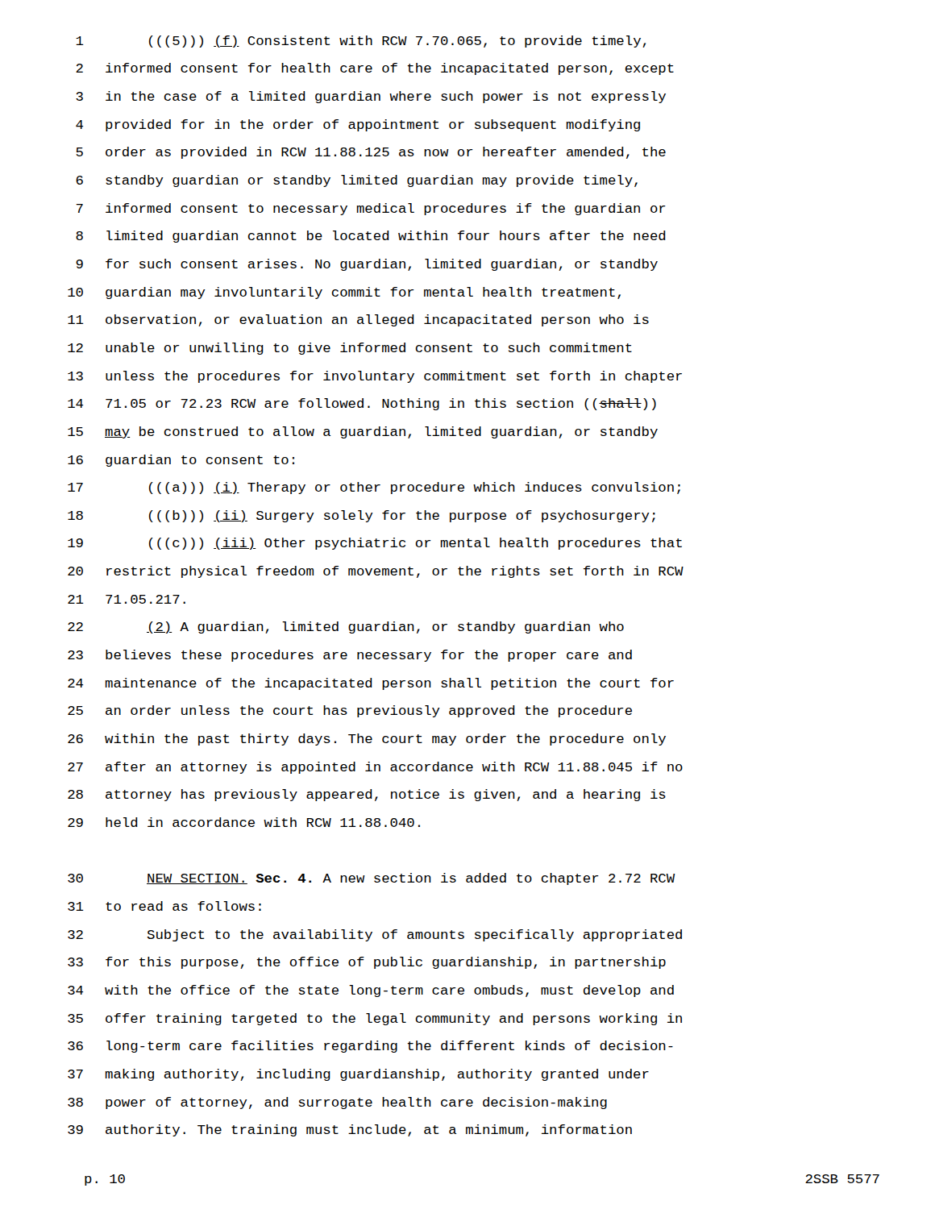1(((5))) (f) Consistent with RCW 7.70.065, to provide timely,
2 informed consent for health care of the incapacitated person, except
3 in the case of a limited guardian where such power is not expressly
4 provided for in the order of appointment or subsequent modifying
5 order as provided in RCW 11.88.125 as now or hereafter amended, the
6 standby guardian or standby limited guardian may provide timely,
7 informed consent to necessary medical procedures if the guardian or
8 limited guardian cannot be located within four hours after the need
9 for such consent arises. No guardian, limited guardian, or standby
10 guardian may involuntarily commit for mental health treatment,
11 observation, or evaluation an alleged incapacitated person who is
12 unable or unwilling to give informed consent to such commitment
13 unless the procedures for involuntary commitment set forth in chapter
1471.05 or 72.23 RCW are followed. Nothing in this section ((shall))
15 may be construed to allow a guardian, limited guardian, or standby
16 guardian to consent to:
17(((a))) (i) Therapy or other procedure which induces convulsion;
18(((b))) (ii) Surgery solely for the purpose of psychosurgery;
19(((c))) (iii) Other psychiatric or mental health procedures that
20 restrict physical freedom of movement, or the rights set forth in RCW
2171.05.217.
22(2) A guardian, limited guardian, or standby guardian who
23 believes these procedures are necessary for the proper care and
24 maintenance of the incapacitated person shall petition the court for
25 an order unless the court has previously approved the procedure
26 within the past thirty days. The court may order the procedure only
27 after an attorney is appointed in accordance with RCW 11.88.045 if no
28 attorney has previously appeared, notice is given, and a hearing is
29 held in accordance with RCW 11.88.040.
30 NEW SECTION. Sec. 4. A new section is added to chapter 2.72 RCW
31 to read as follows:
32 Subject to the availability of amounts specifically appropriated
33 for this purpose, the office of public guardianship, in partnership
34 with the office of the state long-term care ombuds, must develop and
35 offer training targeted to the legal community and persons working in
36 long-term care facilities regarding the different kinds of decision-
37 making authority, including guardianship, authority granted under
38 power of attorney, and surrogate health care decision-making
39 authority. The training must include, at a minimum, information
p. 10 2SSB 5577